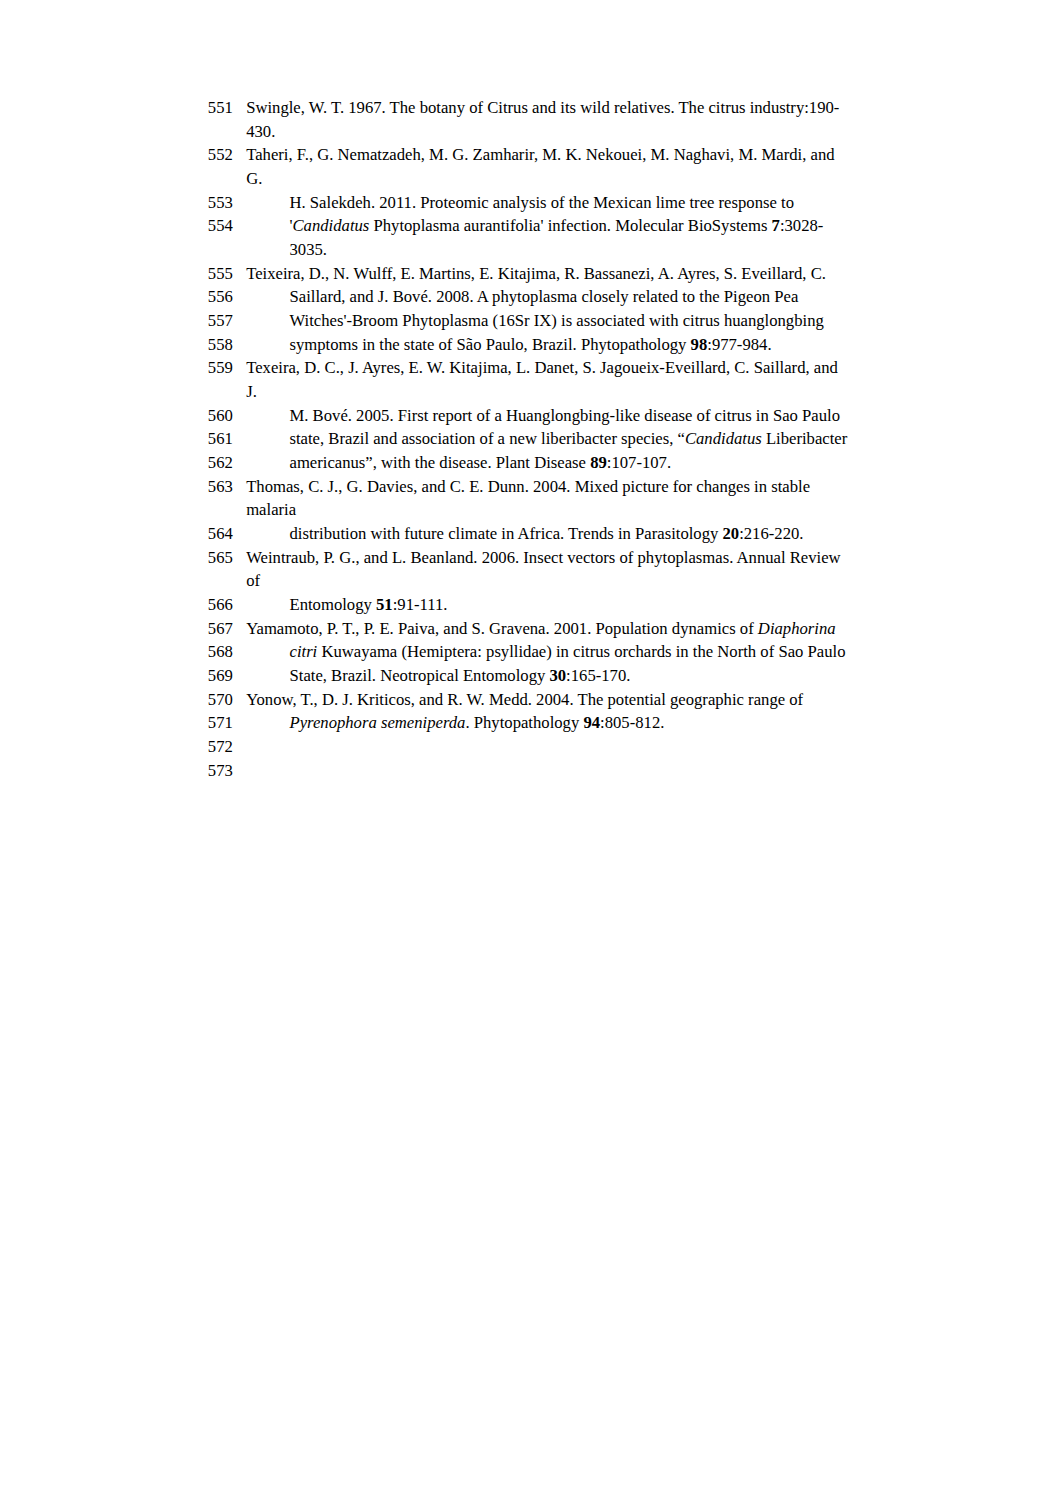551 Swingle, W. T. 1967. The botany of Citrus and its wild relatives. The citrus industry:190-430.
552 Taheri, F., G. Nematzadeh, M. G. Zamharir, M. K. Nekouei, M. Naghavi, M. Mardi, and G.
553 H. Salekdeh. 2011. Proteomic analysis of the Mexican lime tree response to
554'Candidatus Phytoplasma aurantifolia' infection. Molecular BioSystems 7:3028-3035.
555 Teixeira, D., N. Wulff, E. Martins, E. Kitajima, R. Bassanezi, A. Ayres, S. Eveillard, C.
556 Saillard, and J. Bové. 2008. A phytoplasma closely related to the Pigeon Pea
557 Witches'-Broom Phytoplasma (16Sr IX) is associated with citrus huanglongbing
558 symptoms in the state of São Paulo, Brazil. Phytopathology 98:977-984.
559 Texeira, D. C., J. Ayres, E. W. Kitajima, L. Danet, S. Jagoueix-Eveillard, C. Saillard, and J.
560 M. Bové. 2005. First report of a Huanglongbing-like disease of citrus in Sao Paulo
561 state, Brazil and association of a new liberibacter species, “Candidatus Liberibacter
562 americanus”, with the disease. Plant Disease 89:107-107.
563 Thomas, C. J., G. Davies, and C. E. Dunn. 2004. Mixed picture for changes in stable malaria
564 distribution with future climate in Africa. Trends in Parasitology 20:216-220.
565 Weintraub, P. G., and L. Beanland. 2006. Insect vectors of phytoplasmas. Annual Review of
566 Entomology 51:91-111.
567 Yamamoto, P. T., P. E. Paiva, and S. Gravena. 2001. Population dynamics of Diaphorina
568 citri Kuwayama (Hemiptera: psyllidae) in citrus orchards in the North of Sao Paulo
569 State, Brazil. Neotropical Entomology 30:165-170.
570 Yonow, T., D. J. Kriticos, and R. W. Medd. 2004. The potential geographic range of
571 Pyrenophora semeniperda. Phytopathology 94:805-812.
572
573